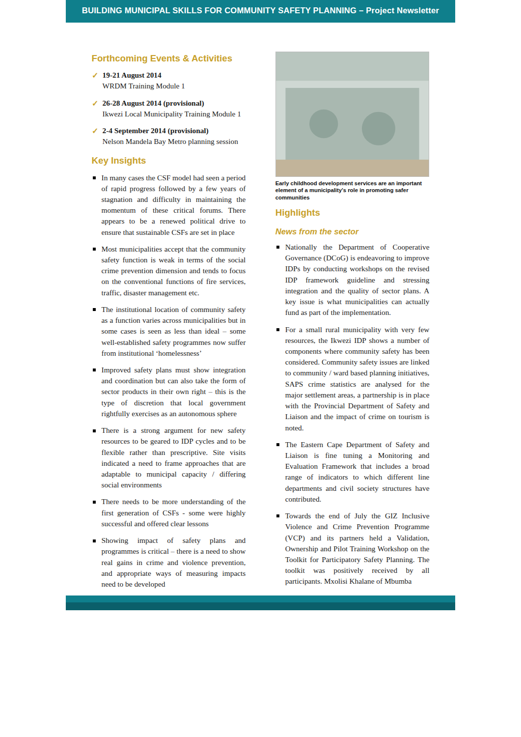BUILDING MUNICIPAL SKILLS FOR COMMUNITY SAFETY PLANNING – Project Newsletter
Forthcoming Events & Activities
19-21 August 2014 WRDM Training Module 1
26-28 August 2014 (provisional) Ikwezi Local Municipality Training Module 1
2-4 September 2014 (provisional) Nelson Mandela Bay Metro planning session
Key Insights
In many cases the CSF model had seen a period of rapid progress followed by a few years of stagnation and difficulty in maintaining the momentum of these critical forums. There appears to be a renewed political drive to ensure that sustainable CSFs are set in place
Most municipalities accept that the community safety function is weak in terms of the social crime prevention dimension and tends to focus on the conventional functions of fire services, traffic, disaster management etc.
The institutional location of community safety as a function varies across municipalities but in some cases is seen as less than ideal – some well-established safety programmes now suffer from institutional ‘homelessness’
Improved safety plans must show integration and coordination but can also take the form of sector products in their own right – this is the type of discretion that local government rightfully exercises as an autonomous sphere
There is a strong argument for new safety resources to be geared to IDP cycles and to be flexible rather than prescriptive. Site visits indicated a need to frame approaches that are adaptable to municipal capacity / differing social environments
There needs to be more understanding of the first generation of CSFs - some were highly successful and offered clear lessons
Showing impact of safety plans and programmes is critical – there is a need to show real gains in crime and violence prevention, and appropriate ways of measuring impacts need to be developed
Early childhood development services are an important element of a municipality's role in promoting safer communities
Highlights
News from the sector
Nationally the Department of Cooperative Governance (DCoG) is endeavoring to improve IDPs by conducting workshops on the revised IDP framework guideline and stressing integration and the quality of sector plans. A key issue is what municipalities can actually fund as part of the implementation.
For a small rural municipality with very few resources, the Ikwezi IDP shows a number of components where community safety has been considered. Community safety issues are linked to community / ward based planning initiatives, SAPS crime statistics are analysed for the major settlement areas, a partnership is in place with the Provincial Department of Safety and Liaison and the impact of crime on tourism is noted.
The Eastern Cape Department of Safety and Liaison is fine tuning a Monitoring and Evaluation Framework that includes a broad range of indicators to which different line departments and civil society structures have contributed.
Towards the end of July the GIZ Inclusive Violence and Crime Prevention Programme (VCP) and its partners held a Validation, Ownership and Pilot Training Workshop on the Toolkit for Participatory Safety Planning. The toolkit was positively received by all participants. Mxolisi Khalane of Mbumba